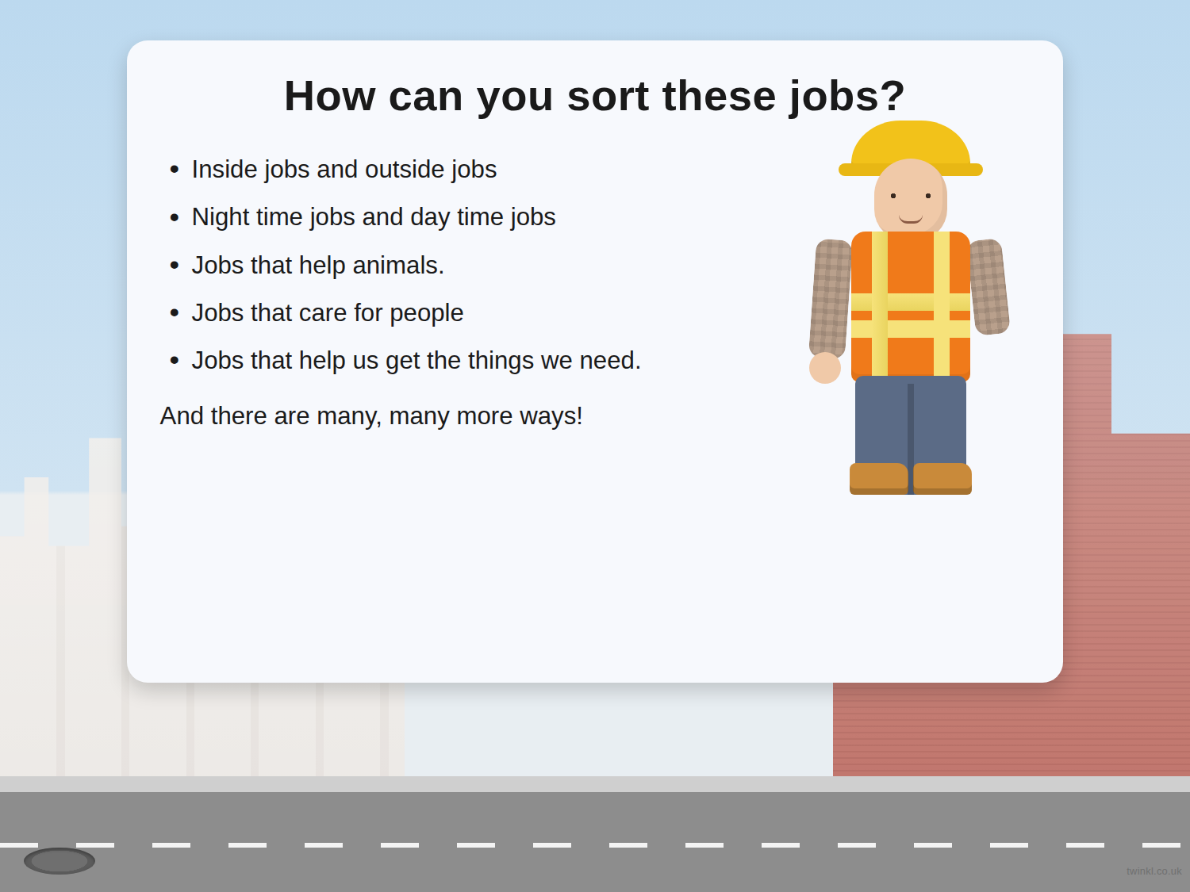How can you sort these jobs?
Inside jobs and outside jobs
Night time jobs and day time jobs
Jobs that help animals.
Jobs that care for people
Jobs that help us get the things we need.
And there are many, many more ways!
twinkl.co.uk